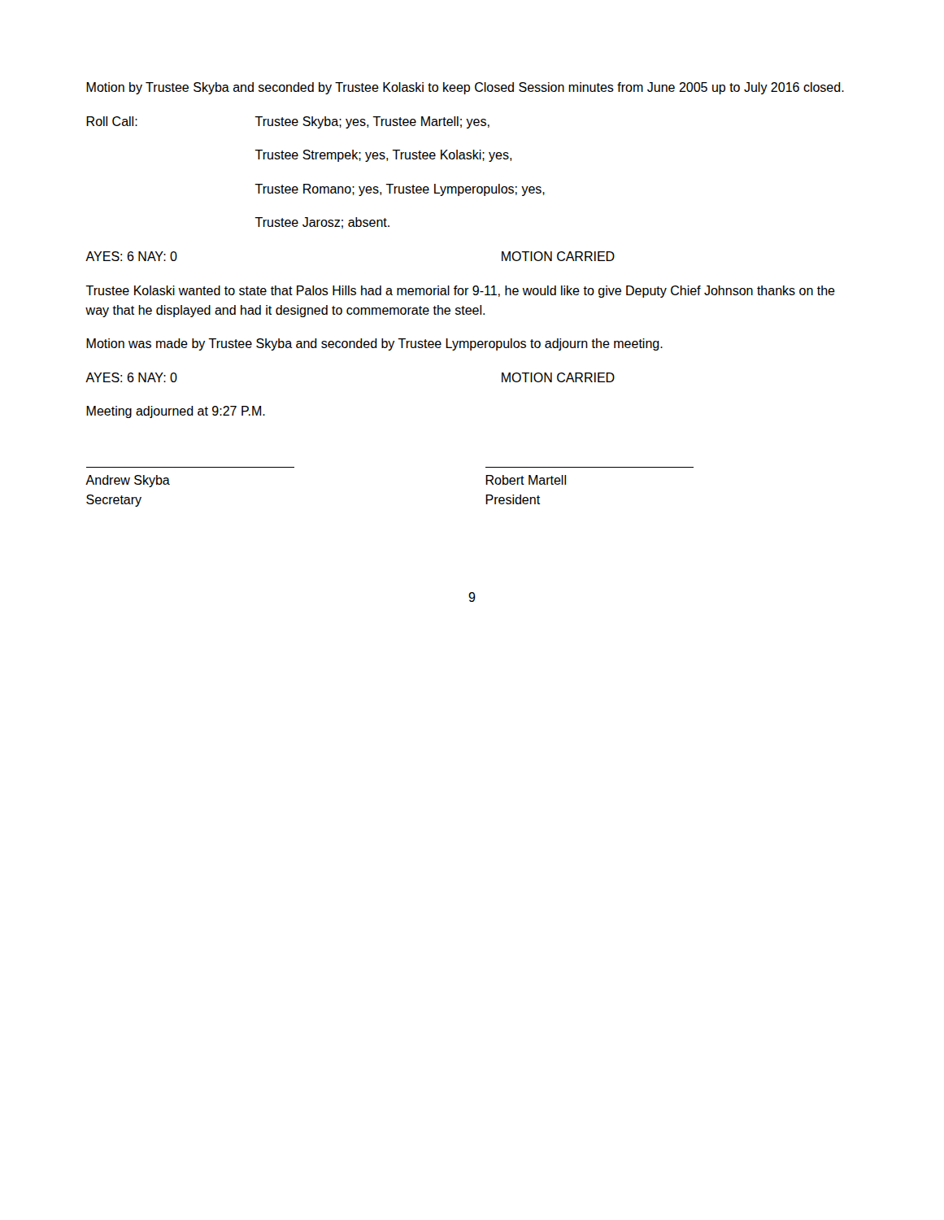Motion by Trustee Skyba and seconded by Trustee Kolaski to keep Closed Session minutes from June 2005 up to July 2016 closed.
Roll Call:
Trustee Skyba; yes, Trustee Martell; yes,
Trustee Strempek; yes, Trustee Kolaski; yes,
Trustee Romano; yes, Trustee Lymperopulos; yes,
Trustee Jarosz; absent.
AYES: 6 NAY: 0
MOTION CARRIED
Trustee Kolaski wanted to state that Palos Hills had a memorial for 9-11, he would like to give Deputy Chief Johnson thanks on the way that he displayed and had it designed to commemorate the steel.
Motion was made by Trustee Skyba and seconded by Trustee Lymperopulos to adjourn the meeting.
AYES: 6 NAY: 0
MOTION CARRIED
Meeting adjourned at 9:27 P.M.
Andrew Skyba
Secretary
Robert Martell
President
9